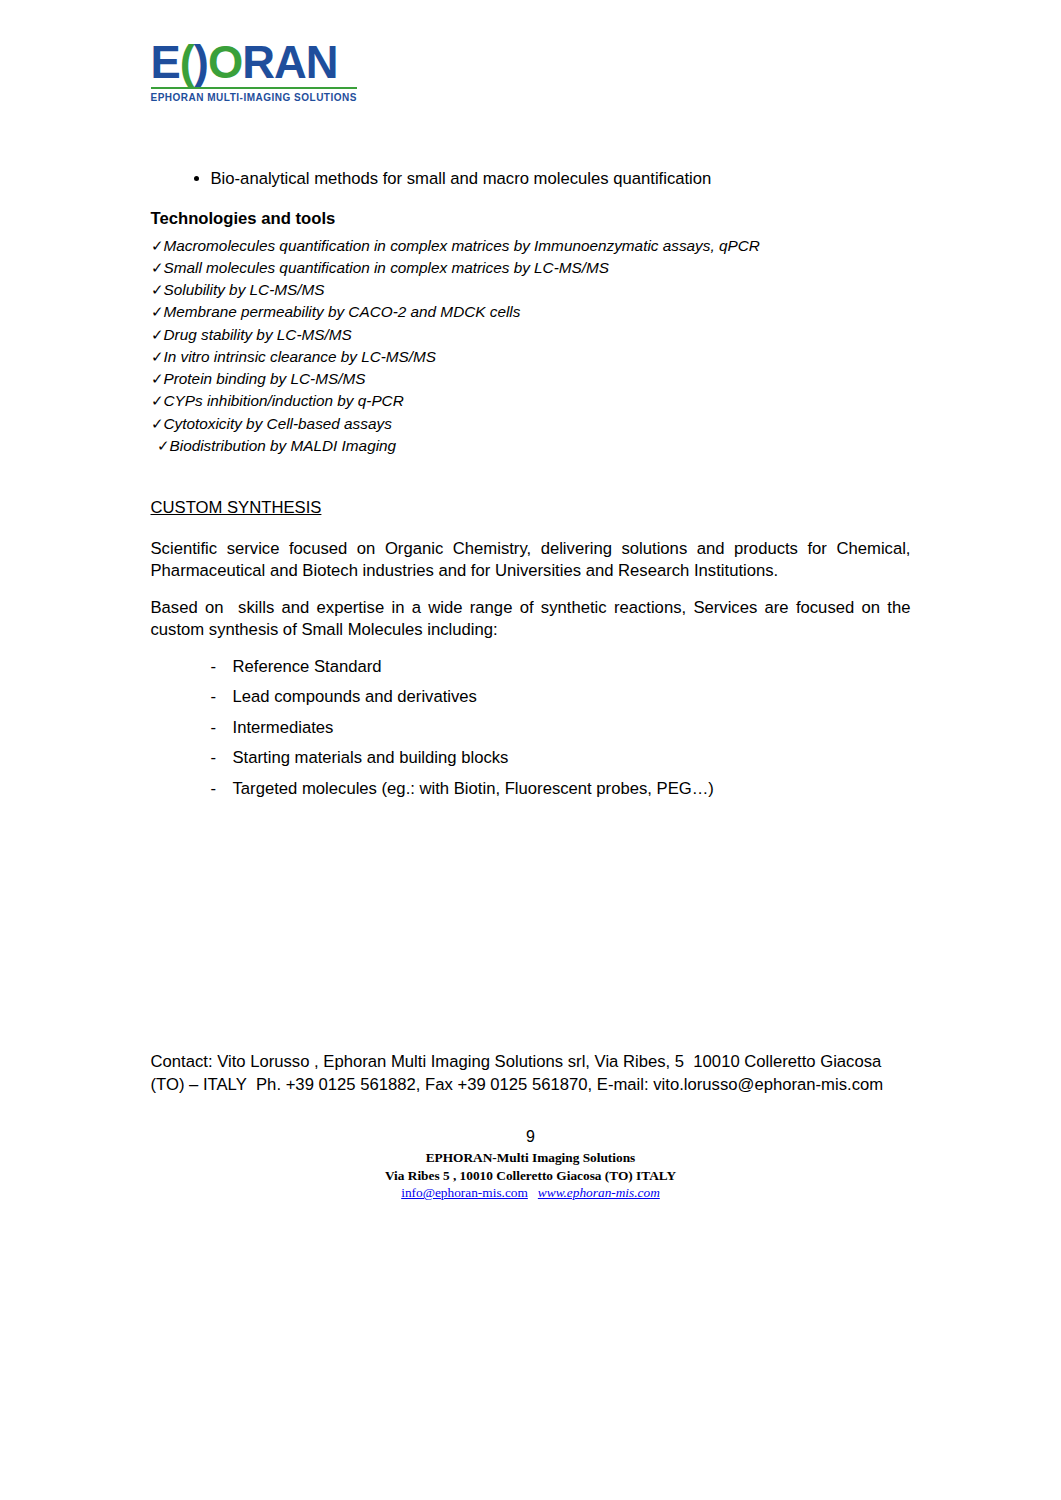E()ORAN
EPHORAN MULTI-IMAGING SOLUTIONS
Bio-analytical methods for small and macro molecules quantification
Technologies and tools
✓Macromolecules quantification in complex matrices by Immunoenzymatic assays, qPCR
✓Small molecules quantification in complex matrices by LC-MS/MS
✓Solubility by LC-MS/MS
✓Membrane permeability by CACO-2 and MDCK cells
✓Drug stability by LC-MS/MS
✓In vitro intrinsic clearance by LC-MS/MS
✓Protein binding by LC-MS/MS
✓CYPs inhibition/induction by q-PCR
✓Cytotoxicity by Cell-based assays
✓Biodistribution by MALDI Imaging
CUSTOM SYNTHESIS
Scientific service focused on Organic Chemistry, delivering solutions and products for Chemical, Pharmaceutical and Biotech industries and for Universities and Research Institutions.
Based on skills and expertise in a wide range of synthetic reactions, Services are focused on the custom synthesis of Small Molecules including:
Reference Standard
Lead compounds and derivatives
Intermediates
Starting materials and building blocks
Targeted molecules (eg.: with Biotin, Fluorescent probes, PEG…)
Contact: Vito Lorusso , Ephoran Multi Imaging Solutions srl, Via Ribes, 5 10010 Colleretto Giacosa (TO) – ITALY Ph. +39 0125 561882, Fax +39 0125 561870, E-mail: vito.lorusso@ephoran-mis.com
9
EPHORAN-Multi Imaging Solutions
Via Ribes 5 , 10010 Colleretto Giacosa (TO) ITALY
info@ephoran-mis.com www.ephoran-mis.com